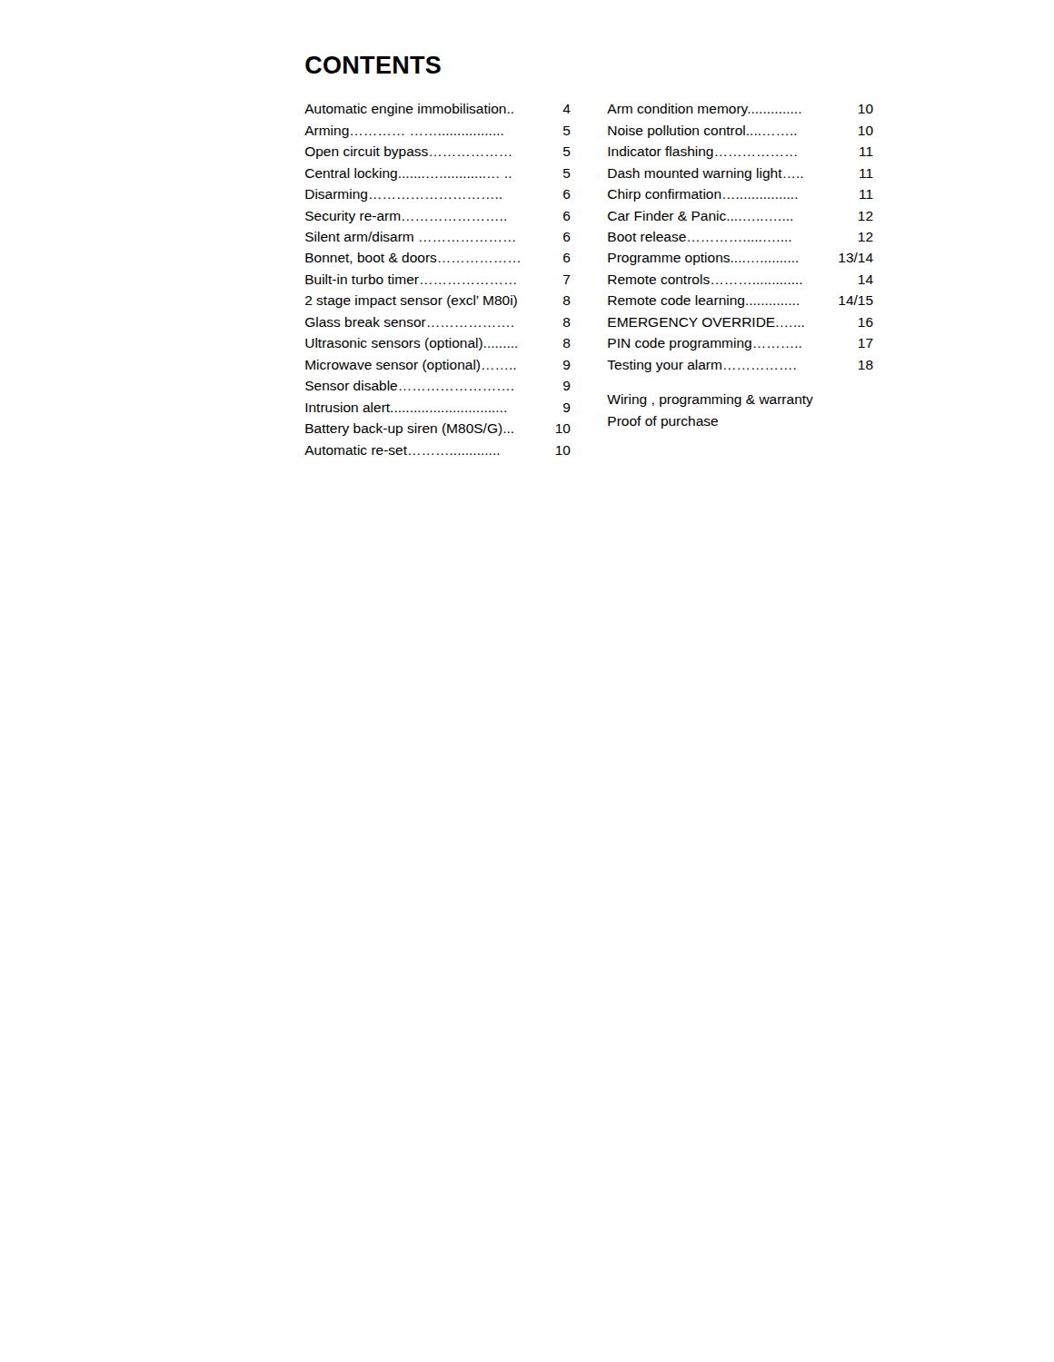CONTENTS
| Automatic engine immobilisation.. | 4 |
| Arming………… ……................. | 5 |
| Open circuit bypass……………… | 5 |
| Central locking.......…............… .. | 5 |
| Disarming……………………….. | 6 |
| Security re-arm………………….. | 6 |
| Silent arm/disarm ………………… | 6 |
| Bonnet, boot & doors……………… | 6 |
| Built-in turbo timer………………… | 7 |
| 2 stage impact sensor (excl’ M80i) | 8 |
| Glass break sensor………………. | 8 |
| Ultrasonic sensors (optional)......... | 8 |
| Microwave sensor (optional)…….. | 9 |
| Sensor disable……………………. | 9 |
| Intrusion alert.............................. | 9 |
| Battery back-up siren (M80S/G)... | 10 |
| Automatic re-set………............. | 10 |
| Arm condition memory.............. | 10 |
| Noise pollution control....…….. | 10 |
| Indicator flashing……………… | 11 |
| Dash mounted warning light….. | 11 |
| Chirp confirmation…................ | 11 |
| Car Finder & Panic....…..….... | 12 |
| Boot release………….....….... | 12 |
| Programme options....….......... | 13/14 |
| Remote controls………............. | 14 |
| Remote code learning.............. | 14/15 |
| EMERGENCY OVERRIDE.…... | 16 |
| PIN code programming……….. | 17 |
| Testing your alarm……………. | 18 |
| Wiring , programming & warranty |
| Proof of purchase |